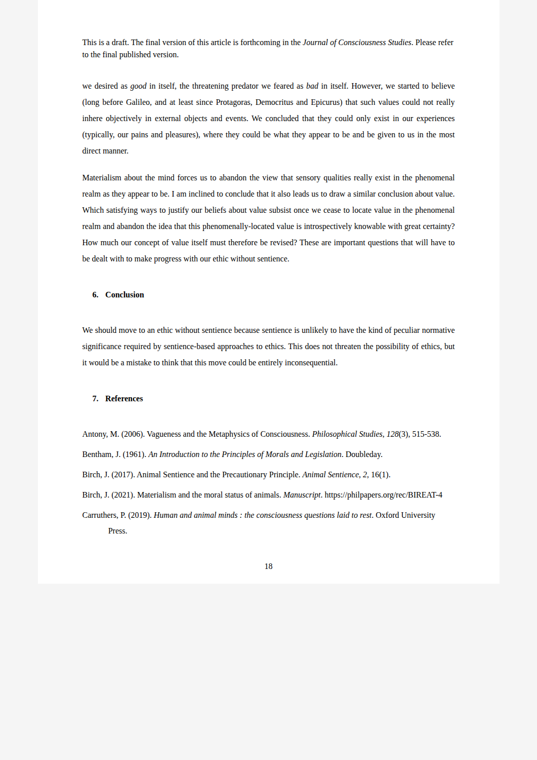This is a draft. The final version of this article is forthcoming in the Journal of Consciousness Studies. Please refer to the final published version.
we desired as good in itself, the threatening predator we feared as bad in itself. However, we started to believe (long before Galileo, and at least since Protagoras, Democritus and Epicurus) that such values could not really inhere objectively in external objects and events. We concluded that they could only exist in our experiences (typically, our pains and pleasures), where they could be what they appear to be and be given to us in the most direct manner.
Materialism about the mind forces us to abandon the view that sensory qualities really exist in the phenomenal realm as they appear to be. I am inclined to conclude that it also leads us to draw a similar conclusion about value. Which satisfying ways to justify our beliefs about value subsist once we cease to locate value in the phenomenal realm and abandon the idea that this phenomenally-located value is introspectively knowable with great certainty? How much our concept of value itself must therefore be revised? These are important questions that will have to be dealt with to make progress with our ethic without sentience.
6. Conclusion
We should move to an ethic without sentience because sentience is unlikely to have the kind of peculiar normative significance required by sentience-based approaches to ethics. This does not threaten the possibility of ethics, but it would be a mistake to think that this move could be entirely inconsequential.
7. References
Antony, M. (2006). Vagueness and the Metaphysics of Consciousness. Philosophical Studies, 128(3), 515-538.
Bentham, J. (1961). An Introduction to the Principles of Morals and Legislation. Doubleday.
Birch, J. (2017). Animal Sentience and the Precautionary Principle. Animal Sentience, 2, 16(1).
Birch, J. (2021). Materialism and the moral status of animals. Manuscript. https://philpapers.org/rec/BIREAT-4
Carruthers, P. (2019). Human and animal minds : the consciousness questions laid to rest. Oxford University Press.
18